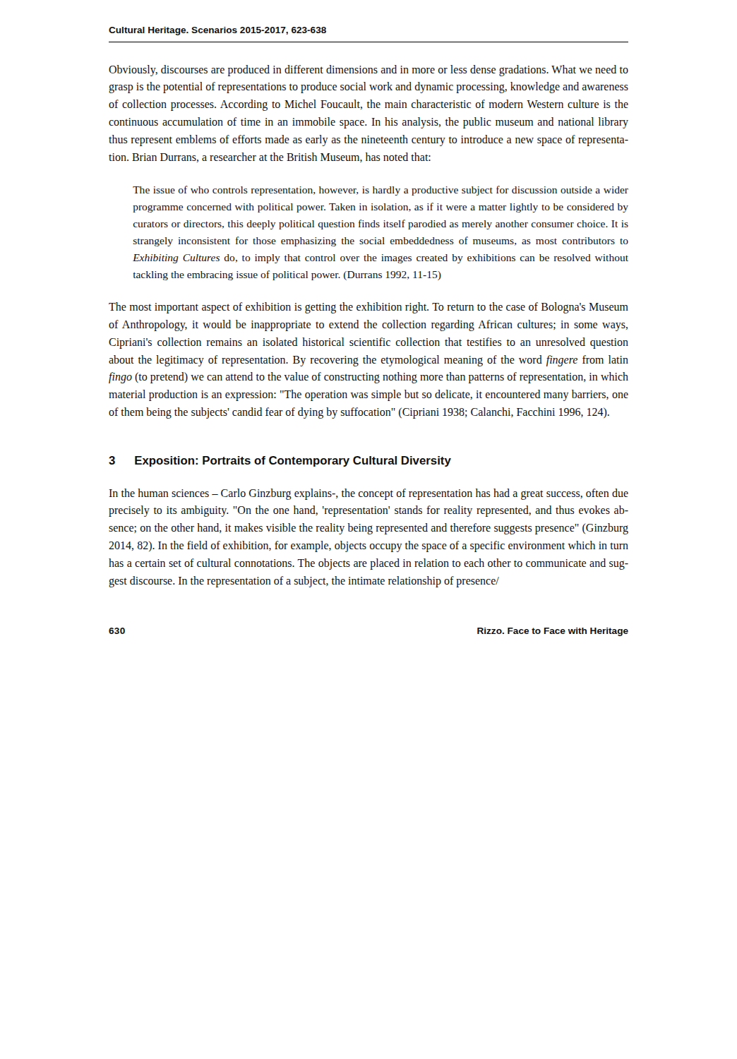Cultural Heritage. Scenarios 2015-2017, 623-638
Obviously, discourses are produced in different dimensions and in more or less dense gradations. What we need to grasp is the potential of representations to produce social work and dynamic processing, knowledge and awareness of collection processes. According to Michel Foucault, the main characteristic of modern Western culture is the continuous accumulation of time in an immobile space. In his analysis, the public museum and national library thus represent emblems of efforts made as early as the nineteenth century to introduce a new space of representation. Brian Durrans, a researcher at the British Museum, has noted that:
The issue of who controls representation, however, is hardly a productive subject for discussion outside a wider programme concerned with political power. Taken in isolation, as if it were a matter lightly to be considered by curators or directors, this deeply political question finds itself parodied as merely another consumer choice. It is strangely inconsistent for those emphasizing the social embeddedness of museums, as most contributors to Exhibiting Cultures do, to imply that control over the images created by exhibitions can be resolved without tackling the embracing issue of political power. (Durrans 1992, 11-15)
The most important aspect of exhibition is getting the exhibition right. To return to the case of Bologna's Museum of Anthropology, it would be inappropriate to extend the collection regarding African cultures; in some ways, Cipriani's collection remains an isolated historical scientific collection that testifies to an unresolved question about the legitimacy of representation. By recovering the etymological meaning of the word fingere from latin fingo (to pretend) we can attend to the value of constructing nothing more than patterns of representation, in which material production is an expression: "The operation was simple but so delicate, it encountered many barriers, one of them being the subjects' candid fear of dying by suffocation" (Cipriani 1938; Calanchi, Facchini 1996, 124).
3 Exposition: Portraits of Contemporary Cultural Diversity
In the human sciences – Carlo Ginzburg explains-, the concept of representation has had a great success, often due precisely to its ambiguity. "On the one hand, 'representation' stands for reality represented, and thus evokes absence; on the other hand, it makes visible the reality being represented and therefore suggests presence" (Ginzburg 2014, 82). In the field of exhibition, for example, objects occupy the space of a specific environment which in turn has a certain set of cultural connotations. The objects are placed in relation to each other to communicate and suggest discourse. In the representation of a subject, the intimate relationship of presence/
630 Rizzo. Face to Face with Heritage